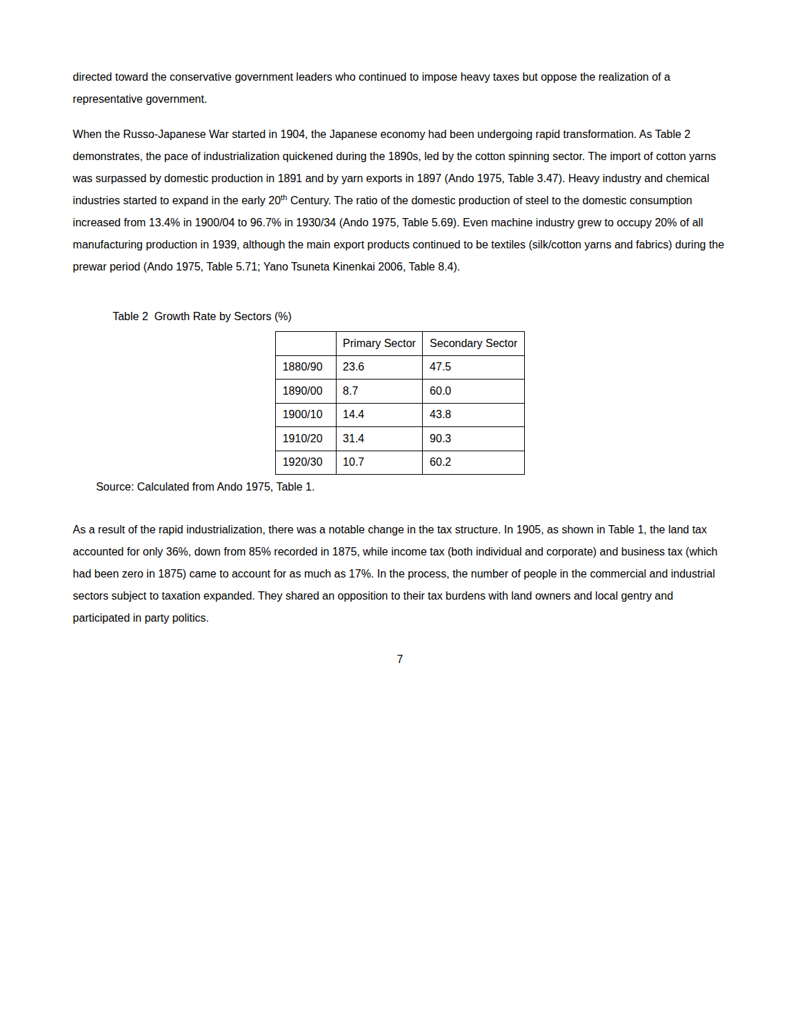directed toward the conservative government leaders who continued to impose heavy taxes but oppose the realization of a representative government.
When the Russo-Japanese War started in 1904, the Japanese economy had been undergoing rapid transformation. As Table 2 demonstrates, the pace of industrialization quickened during the 1890s, led by the cotton spinning sector. The import of cotton yarns was surpassed by domestic production in 1891 and by yarn exports in 1897 (Ando 1975, Table 3.47). Heavy industry and chemical industries started to expand in the early 20th Century. The ratio of the domestic production of steel to the domestic consumption increased from 13.4% in 1900/04 to 96.7% in 1930/34 (Ando 1975, Table 5.69). Even machine industry grew to occupy 20% of all manufacturing production in 1939, although the main export products continued to be textiles (silk/cotton yarns and fabrics) during the prewar period (Ando 1975, Table 5.71; Yano Tsuneta Kinenkai 2006, Table 8.4).
Table 2 Growth Rate by Sectors (%)
| | Primary Sector | Secondary Sector |
| 1880/90 | 23.6 | 47.5 |
| 1890/00 | 8.7 | 60.0 |
| 1900/10 | 14.4 | 43.8 |
| 1910/20 | 31.4 | 90.3 |
| 1920/30 | 10.7 | 60.2 |
Source: Calculated from Ando 1975, Table 1.
As a result of the rapid industrialization, there was a notable change in the tax structure. In 1905, as shown in Table 1, the land tax accounted for only 36%, down from 85% recorded in 1875, while income tax (both individual and corporate) and business tax (which had been zero in 1875) came to account for as much as 17%. In the process, the number of people in the commercial and industrial sectors subject to taxation expanded. They shared an opposition to their tax burdens with land owners and local gentry and participated in party politics.
7